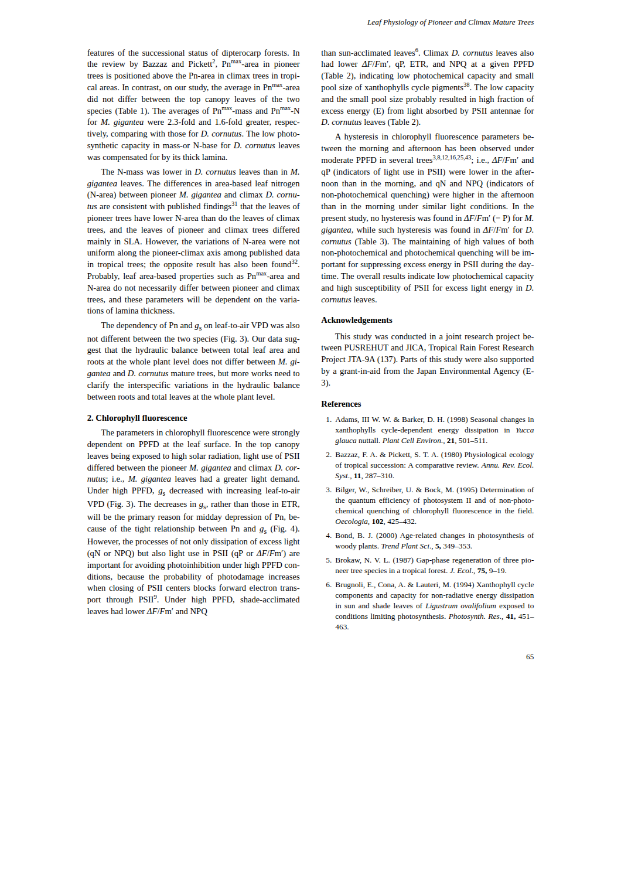Leaf Physiology of Pioneer and Climax Mature Trees
features of the successional status of dipterocarp forests. In the review by Bazzaz and Pickett2, Pnmax-area in pioneer trees is positioned above the Pn-area in climax trees in tropical areas. In contrast, on our study, the average in Pnmax-area did not differ between the top canopy leaves of the two species (Table 1). The averages of Pnmax-mass and Pnmax-N for M. gigantea were 2.3-fold and 1.6-fold greater, respectively, comparing with those for D. cornutus. The low photosynthetic capacity in mass-or N-base for D. cornutus leaves was compensated for by its thick lamina.
The N-mass was lower in D. cornutus leaves than in M. gigantea leaves. The differences in area-based leaf nitrogen (N-area) between pioneer M. gigantea and climax D. cornutus are consistent with published findings31 that the leaves of pioneer trees have lower N-area than do the leaves of climax trees, and the leaves of pioneer and climax trees differed mainly in SLA. However, the variations of N-area were not uniform along the pioneer-climax axis among published data in tropical trees; the opposite result has also been found32. Probably, leaf area-based properties such as Pnmax-area and N-area do not necessarily differ between pioneer and climax trees, and these parameters will be dependent on the variations of lamina thickness.
The dependency of Pn and gs on leaf-to-air VPD was also not different between the two species (Fig. 3). Our data suggest that the hydraulic balance between total leaf area and roots at the whole plant level does not differ between M. gigantea and D. cornutus mature trees, but more works need to clarify the interspecific variations in the hydraulic balance between roots and total leaves at the whole plant level.
2. Chlorophyll fluorescence
The parameters in chlorophyll fluorescence were strongly dependent on PPFD at the leaf surface. In the top canopy leaves being exposed to high solar radiation, light use of PSII differed between the pioneer M. gigantea and climax D. cornutus; i.e., M. gigantea leaves had a greater light demand. Under high PPFD, gs decreased with increasing leaf-to-air VPD (Fig. 3). The decreases in gs, rather than those in ETR, will be the primary reason for midday depression of Pn, because of the tight relationship between Pn and gs (Fig. 4). However, the processes of not only dissipation of excess light (qN or NPQ) but also light use in PSII (qP or ΔF/Fm′) are important for avoiding photoinhibition under high PPFD conditions, because the probability of photodamage increases when closing of PSII centers blocks forward electron transport through PSII9. Under high PPFD, shade-acclimated leaves had lower ΔF/Fm′ and NPQ
than sun-acclimated leaves6. Climax D. cornutus leaves also had lower ΔF/Fm′, qP, ETR, and NPQ at a given PPFD (Table 2), indicating low photochemical capacity and small pool size of xanthophylls cycle pigments38. The low capacity and the small pool size probably resulted in high fraction of excess energy (E) from light absorbed by PSII antennae for D. cornutus leaves (Table 2).
A hysteresis in chlorophyll fluorescence parameters between the morning and afternoon has been observed under moderate PPFD in several trees3,8,12,16,25,43; i.e., ΔF/Fm′ and qP (indicators of light use in PSII) were lower in the afternoon than in the morning, and qN and NPQ (indicators of non-photochemical quenching) were higher in the afternoon than in the morning under similar light conditions. In the present study, no hysteresis was found in ΔF/Fm′ (= P) for M. gigantea, while such hysteresis was found in ΔF/Fm′ for D. cornutus (Table 3). The maintaining of high values of both non-photochemical and photochemical quenching will be important for suppressing excess energy in PSII during the daytime. The overall results indicate low photochemical capacity and high susceptibility of PSII for excess light energy in D. cornutus leaves.
Acknowledgements
This study was conducted in a joint research project between PUSREHUT and JICA, Tropical Rain Forest Research Project JTA-9A (137). Parts of this study were also supported by a grant-in-aid from the Japan Environmental Agency (E-3).
References
Adams, III W. W. & Barker, D. H. (1998) Seasonal changes in xanthophylls cycle-dependent energy dissipation in Yucca glauca nuttall. Plant Cell Environ., 21, 501–511.
Bazzaz, F. A. & Pickett, S. T. A. (1980) Physiological ecology of tropical succession: A comparative review. Annu. Rev. Ecol. Syst., 11, 287–310.
Bilger, W., Schreiber, U. & Bock, M. (1995) Determination of the quantum efficiency of photosystem II and of non-photochemical quenching of chlorophyll fluorescence in the field. Oecologia, 102, 425–432.
Bond, B. J. (2000) Age-related changes in photosynthesis of woody plants. Trend Plant Sci., 5, 349–353.
Brokaw, N. V. L. (1987) Gap-phase regeneration of three pioneer tree species in a tropical forest. J. Ecol., 75, 9–19.
Brugnoli, E., Cona, A. & Lauteri, M. (1994) Xanthophyll cycle components and capacity for non-radiative energy dissipation in sun and shade leaves of Ligustrum ovalifolium exposed to conditions limiting photosynthesis. Photosynth. Res., 41, 451–463.
65